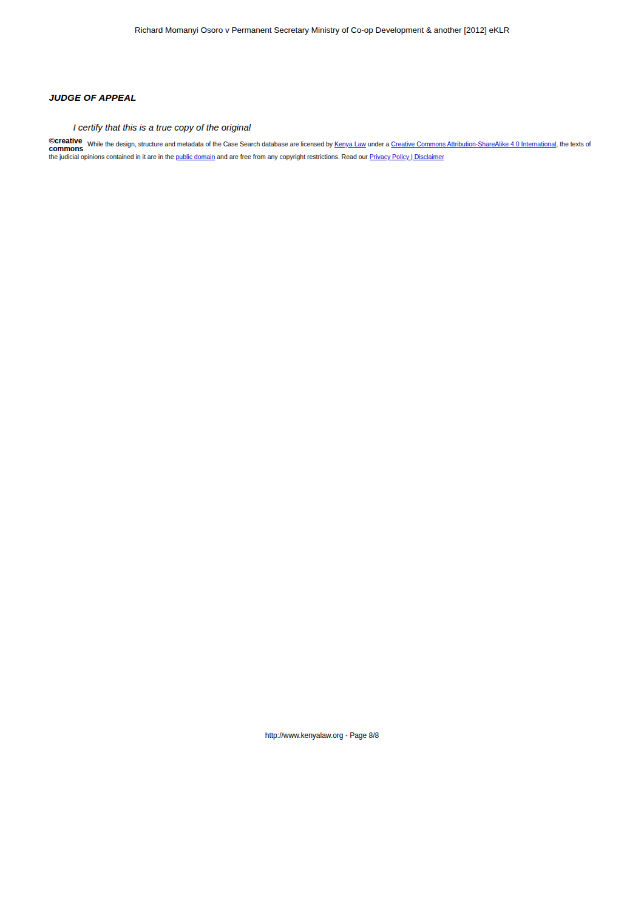Richard Momanyi Osoro v Permanent Secretary Ministry of Co-op Development & another [2012] eKLR
JUDGE OF APPEAL
I certify that this is a true copy of the original
©creative
commons While the design, structure and metadata of the Case Search database are licensed by Kenya Law under a Creative Commons Attribution-ShareAlike 4.0 International, the texts of the judicial opinions contained in it are in the public domain and are free from any copyright restrictions. Read our Privacy Policy | Disclaimer
http://www.kenyalaw.org - Page 8/8